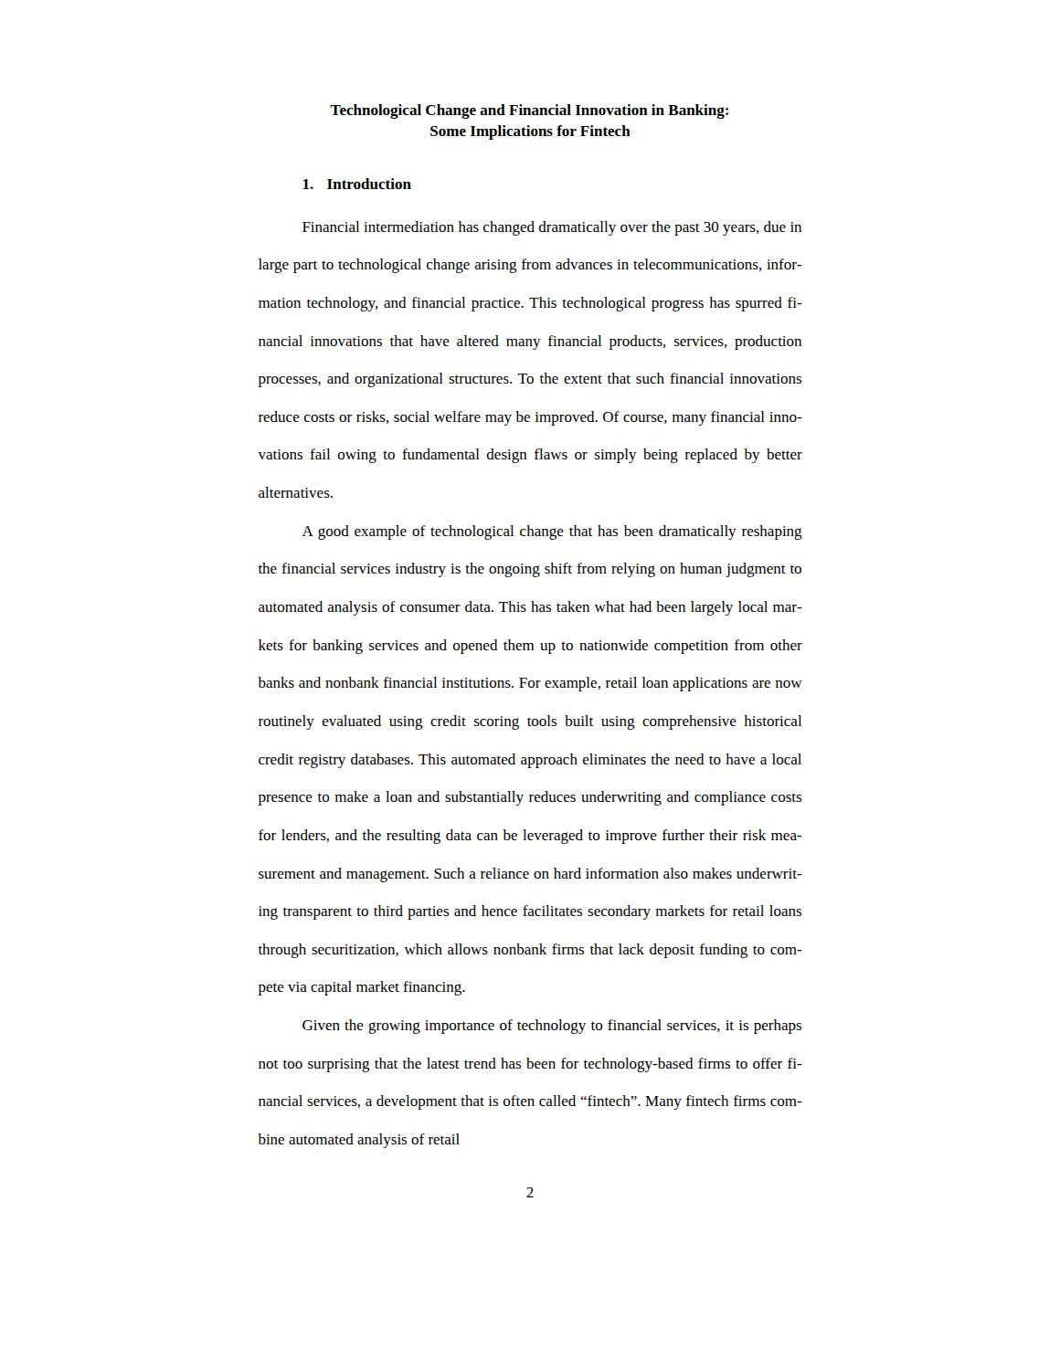Technological Change and Financial Innovation in Banking:
Some Implications for Fintech
1. Introduction
Financial intermediation has changed dramatically over the past 30 years, due in large part to technological change arising from advances in telecommunications, information technology, and financial practice. This technological progress has spurred financial innovations that have altered many financial products, services, production processes, and organizational structures. To the extent that such financial innovations reduce costs or risks, social welfare may be improved. Of course, many financial innovations fail owing to fundamental design flaws or simply being replaced by better alternatives.
A good example of technological change that has been dramatically reshaping the financial services industry is the ongoing shift from relying on human judgment to automated analysis of consumer data. This has taken what had been largely local markets for banking services and opened them up to nationwide competition from other banks and nonbank financial institutions. For example, retail loan applications are now routinely evaluated using credit scoring tools built using comprehensive historical credit registry databases. This automated approach eliminates the need to have a local presence to make a loan and substantially reduces underwriting and compliance costs for lenders, and the resulting data can be leveraged to improve further their risk measurement and management. Such a reliance on hard information also makes underwriting transparent to third parties and hence facilitates secondary markets for retail loans through securitization, which allows nonbank firms that lack deposit funding to compete via capital market financing.
Given the growing importance of technology to financial services, it is perhaps not too surprising that the latest trend has been for technology-based firms to offer financial services, a development that is often called “fintech”. Many fintech firms combine automated analysis of retail
2